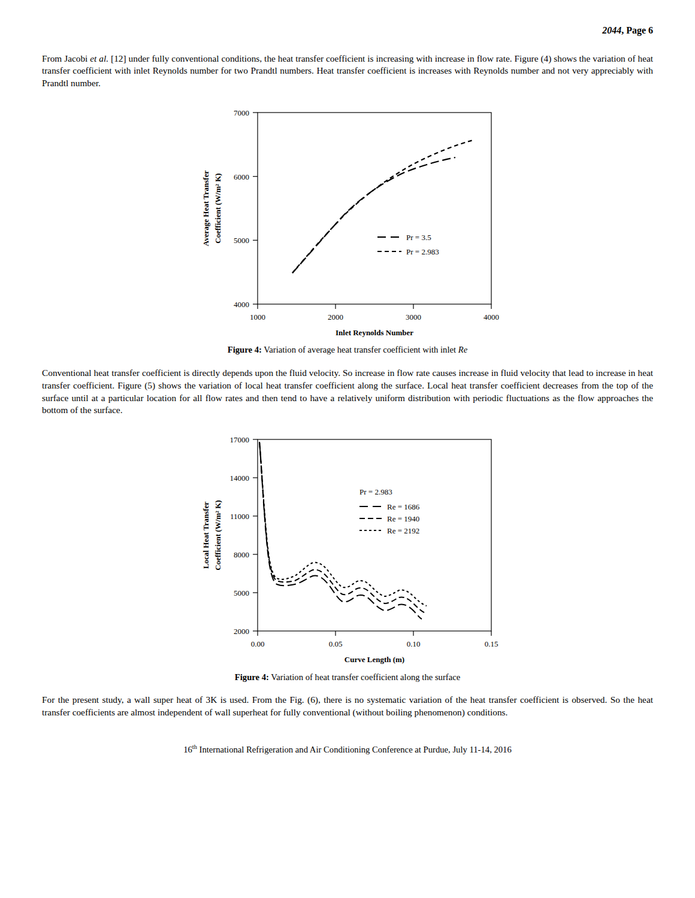2044, Page 6
From Jacobi et al. [12] under fully conventional conditions, the heat transfer coefficient is increasing with increase in flow rate. Figure (4) shows the variation of heat transfer coefficient with inlet Reynolds number for two Prandtl numbers. Heat transfer coefficient is increases with Reynolds number and not very appreciably with Prandtl number.
7000 6000 5000 4000 1000 2000 3000 4000 Inlet Reynolds Number Average Heat Transfer Coefficient (W/m² K) Pr = 3.5 Pr = 2.983
Figure 4: Variation of average heat transfer coefficient with inlet Re
Conventional heat transfer coefficient is directly depends upon the fluid velocity. So increase in flow rate causes increase in fluid velocity that lead to increase in heat transfer coefficient. Figure (5) shows the variation of local heat transfer coefficient along the surface. Local heat transfer coefficient decreases from the top of the surface until at a particular location for all flow rates and then tend to have a relatively uniform distribution with periodic fluctuations as the flow approaches the bottom of the surface.
17000 14000 11000 8000 5000 2000 0.00 0.05 0.10 0.15 Curve Length (m) Local Heat Transfer Coefficient (W/m² K) Pr = 2.983 Re = 1686 Re = 1940 Re = 2192
Figure 4: Variation of heat transfer coefficient along the surface
For the present study, a wall super heat of 3K is used. From the Fig. (6), there is no systematic variation of the heat transfer coefficient is observed. So the heat transfer coefficients are almost independent of wall superheat for fully conventional (without boiling phenomenon) conditions.
16th International Refrigeration and Air Conditioning Conference at Purdue, July 11-14, 2016